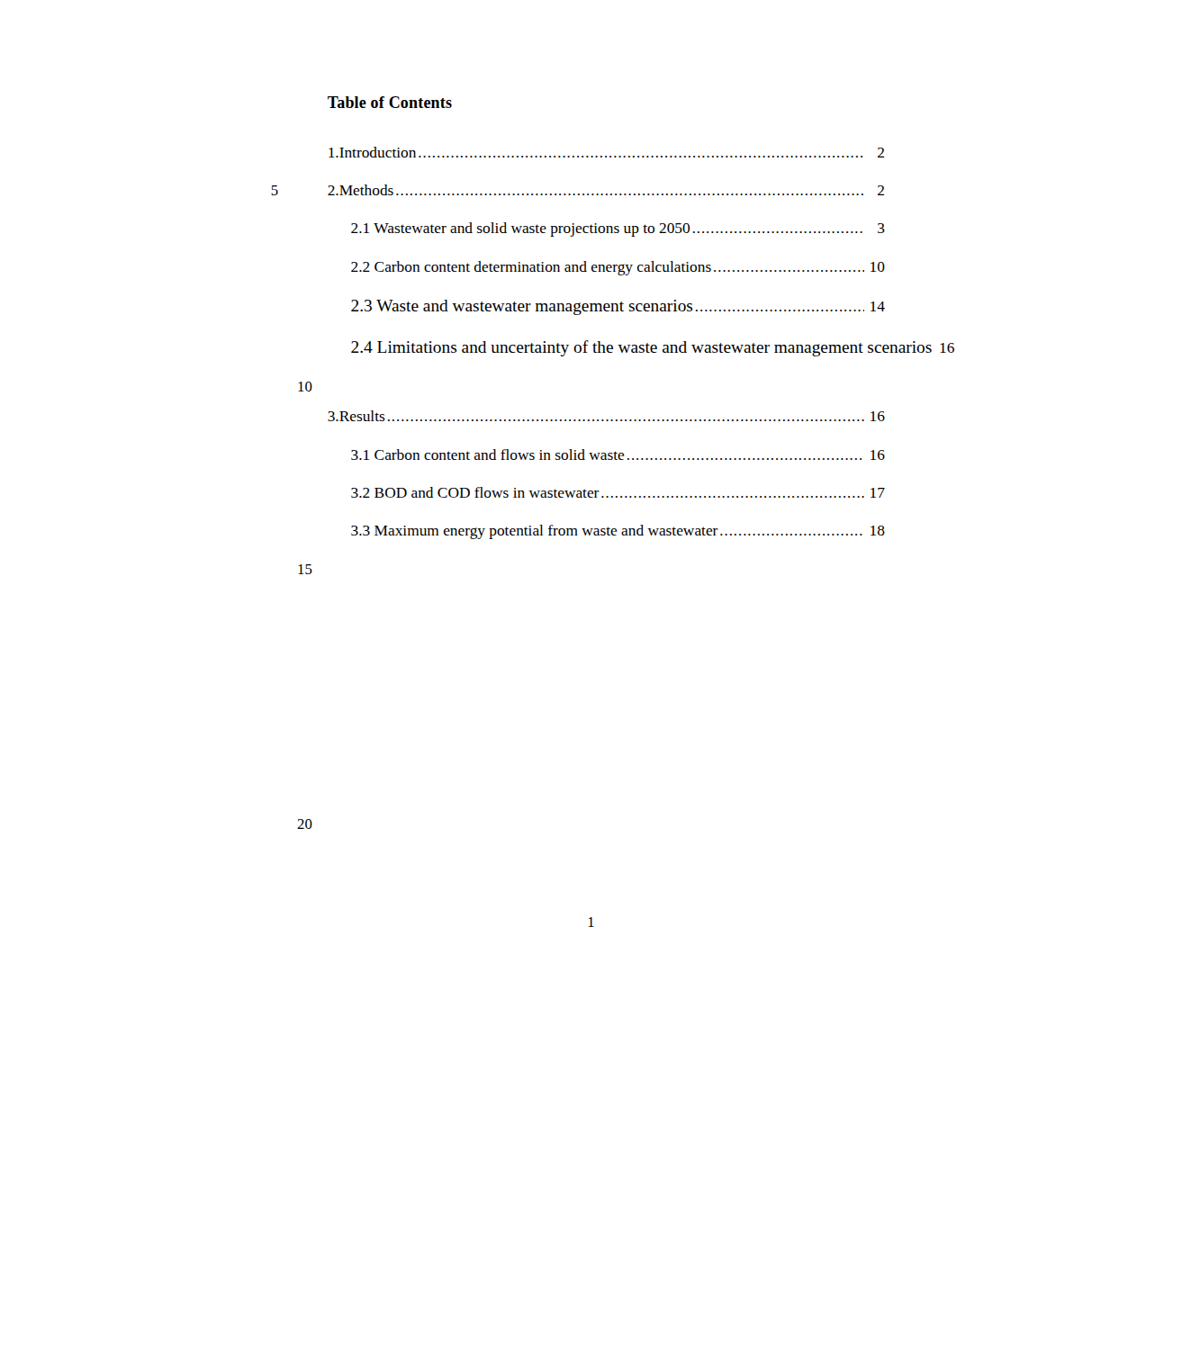Table of Contents
1.Introduction .................................................................................................................................................................. 2
5 2.Methods ..................................................................................................................................................................... 2
2.1 Wastewater and solid waste projections up to 2050 ..................................................................................................... 3
2.2 Carbon content determination and energy calculations .............................................................................................. 10
2.3 Waste and wastewater management scenarios .................................................................................................... 14
2.4 Limitations and uncertainty of the waste and wastewater management scenarios .......................................... 16
10
3.Results ....................................................................................................................................................................... 16
3.1 Carbon content and flows in solid waste ............................................................................................................. 16
3.2 BOD and COD flows in wastewater ................................................................................................................. 17
3.3 Maximum energy potential from waste and wastewater ............................................................................................. 18
15
20
1